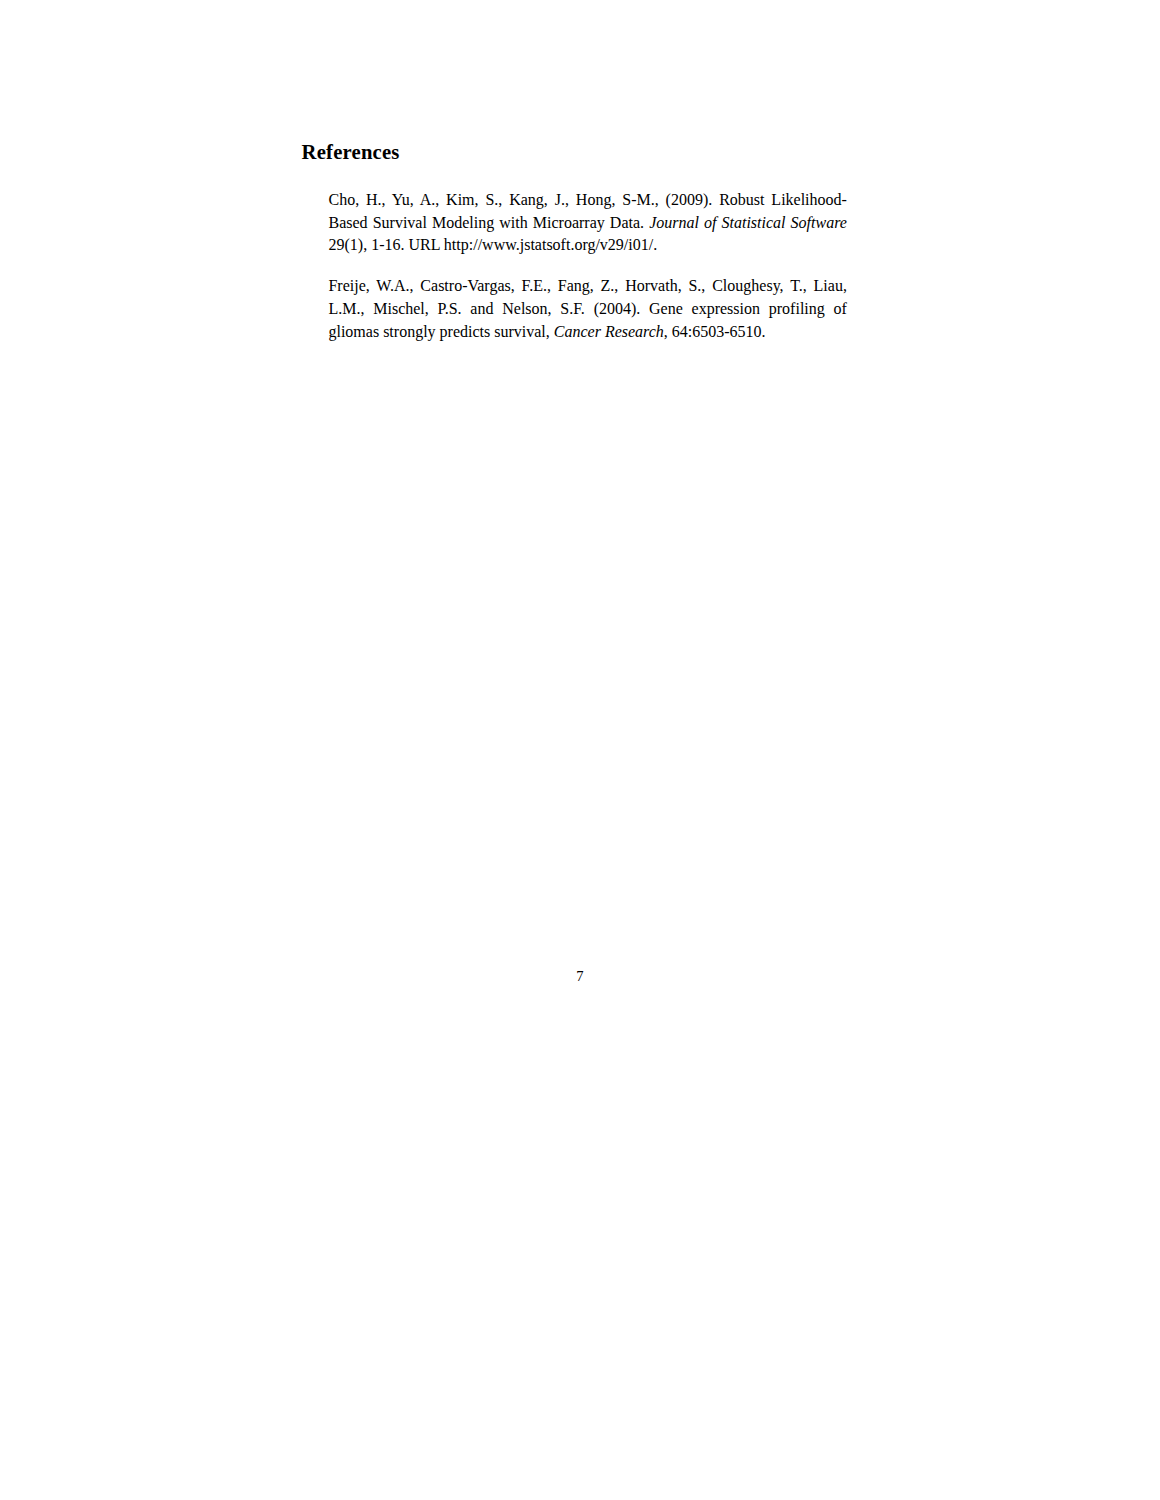References
Cho, H., Yu, A., Kim, S., Kang, J., Hong, S-M., (2009). Robust Likelihood-Based Survival Modeling with Microarray Data. Journal of Statistical Software 29(1), 1-16. URL http://www.jstatsoft.org/v29/i01/.
Freije, W.A., Castro-Vargas, F.E., Fang, Z., Horvath, S., Cloughesy, T., Liau, L.M., Mischel, P.S. and Nelson, S.F. (2004). Gene expression profiling of gliomas strongly predicts survival, Cancer Research, 64:6503-6510.
7